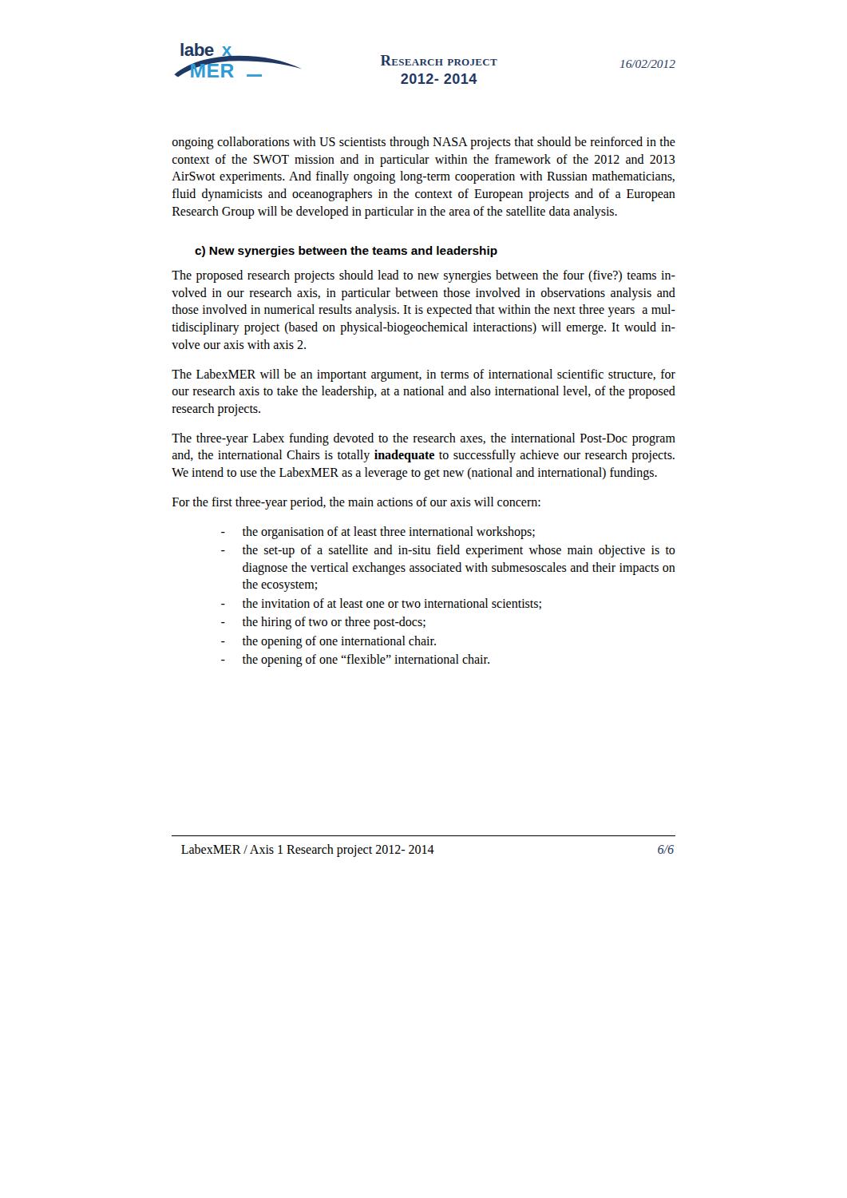labe x MER
Research project 2012- 2014
16/02/2012
ongoing collaborations with US scientists through NASA projects that should be reinforced in the context of the SWOT mission and in particular within the framework of the 2012 and 2013 AirSwot experiments. And finally ongoing long-term cooperation with Russian mathematicians, fluid dynamicists and oceanographers in the context of European projects and of a European Research Group will be developed in particular in the area of the satellite data analysis.
c) New synergies between the teams and leadership
The proposed research projects should lead to new synergies between the four (five?) teams involved in our research axis, in particular between those involved in observations analysis and those involved in numerical results analysis. It is expected that within the next three years a multidisciplinary project (based on physical-biogeochemical interactions) will emerge. It would involve our axis with axis 2.
The LabexMER will be an important argument, in terms of international scientific structure, for our research axis to take the leadership, at a national and also international level, of the proposed research projects.
The three-year Labex funding devoted to the research axes, the international Post-Doc program and, the international Chairs is totally inadequate to successfully achieve our research projects. We intend to use the LabexMER as a leverage to get new (national and international) fundings.
For the first three-year period, the main actions of our axis will concern:
the organisation of at least three international workshops;
the set-up of a satellite and in-situ field experiment whose main objective is to diagnose the vertical exchanges associated with submesoscales and their impacts on the ecosystem;
the invitation of at least one or two international scientists;
the hiring of two or three post-docs;
the opening of one international chair.
the opening of one “flexible” international chair.
LabexMER / Axis 1 Research project 2012- 2014
6/6